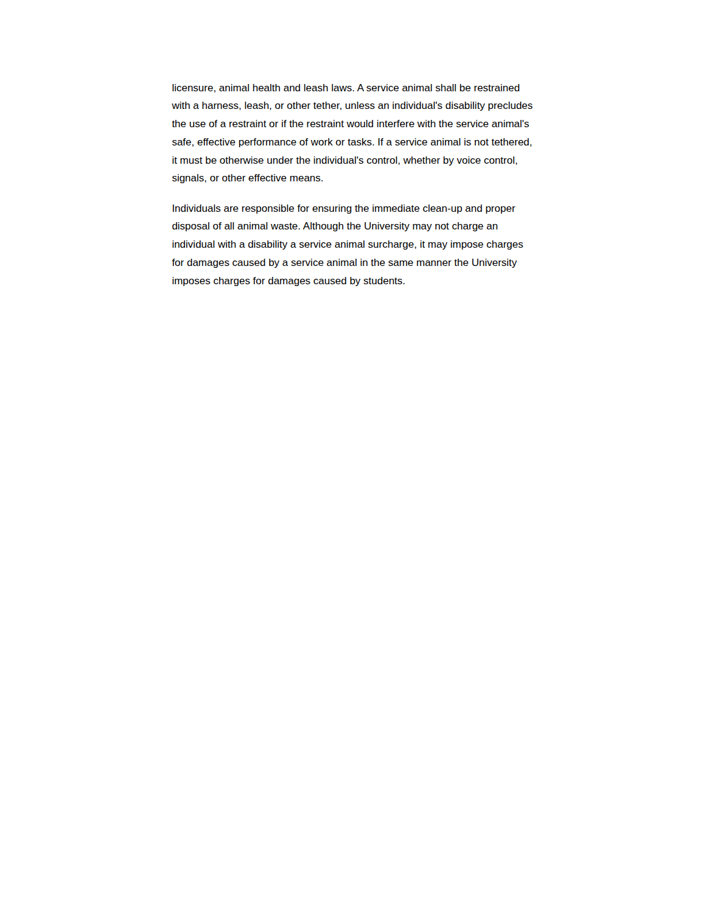licensure, animal health and leash laws. A service animal shall be restrained with a harness, leash, or other tether, unless an individual's disability precludes the use of a restraint or if the restraint would interfere with the service animal's safe, effective performance of work or tasks. If a service animal is not tethered, it must be otherwise under the individual's control, whether by voice control, signals, or other effective means.
Individuals are responsible for ensuring the immediate clean-up and proper disposal of all animal waste. Although the University may not charge an individual with a disability a service animal surcharge, it may impose charges for damages caused by a service animal in the same manner the University imposes charges for damages caused by students.